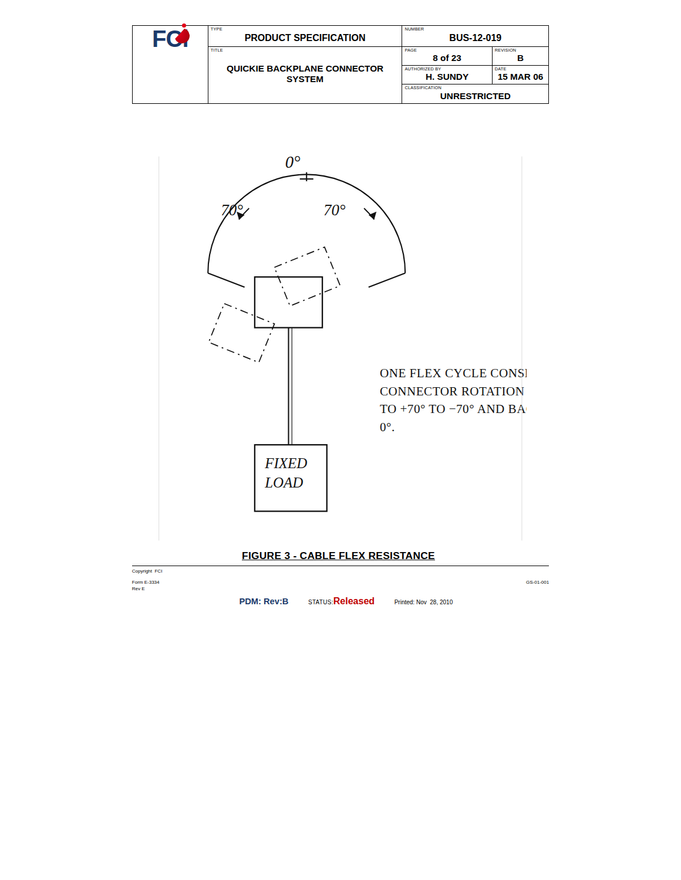| FC i | TYPE PRODUCT SPECIFICATION | NUMBER BUS-12-019 |
| TITLE QUICKIE BACKPLANE CONNECTOR SYSTEM | / PAGE 8 of 23 / REVISION B / / AUTHORIZED BY H. SUNDY / DATE 15 MAR 06 / / CLASSIFICATION UNRESTRICTED / |
0° 70° 70° FIXED LOAD ONE FLEX CYCLE CONSISTS OF CONNECTOR ROTATION FROM 0° TO +70° TO −70° AND BACK TO 0°.
FIGURE 3 - CABLE FLEX RESISTANCE
Copyright FCI
Form E-3334
Rev E
GS-01-001
PDM: Rev:B STATUS: Released Printed: Nov 28, 2010